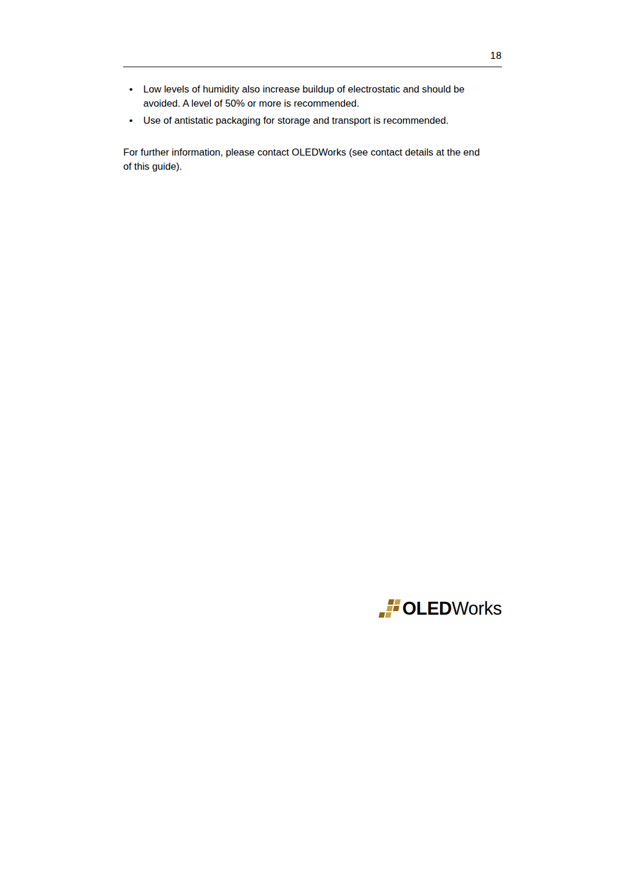18
Low levels of humidity also increase buildup of electrostatic and should be avoided. A level of 50% or more is recommended.
Use of antistatic packaging for storage and transport is recommended.
For further information, please contact OLEDWorks (see contact details at the end of this guide).
OLEDWorks